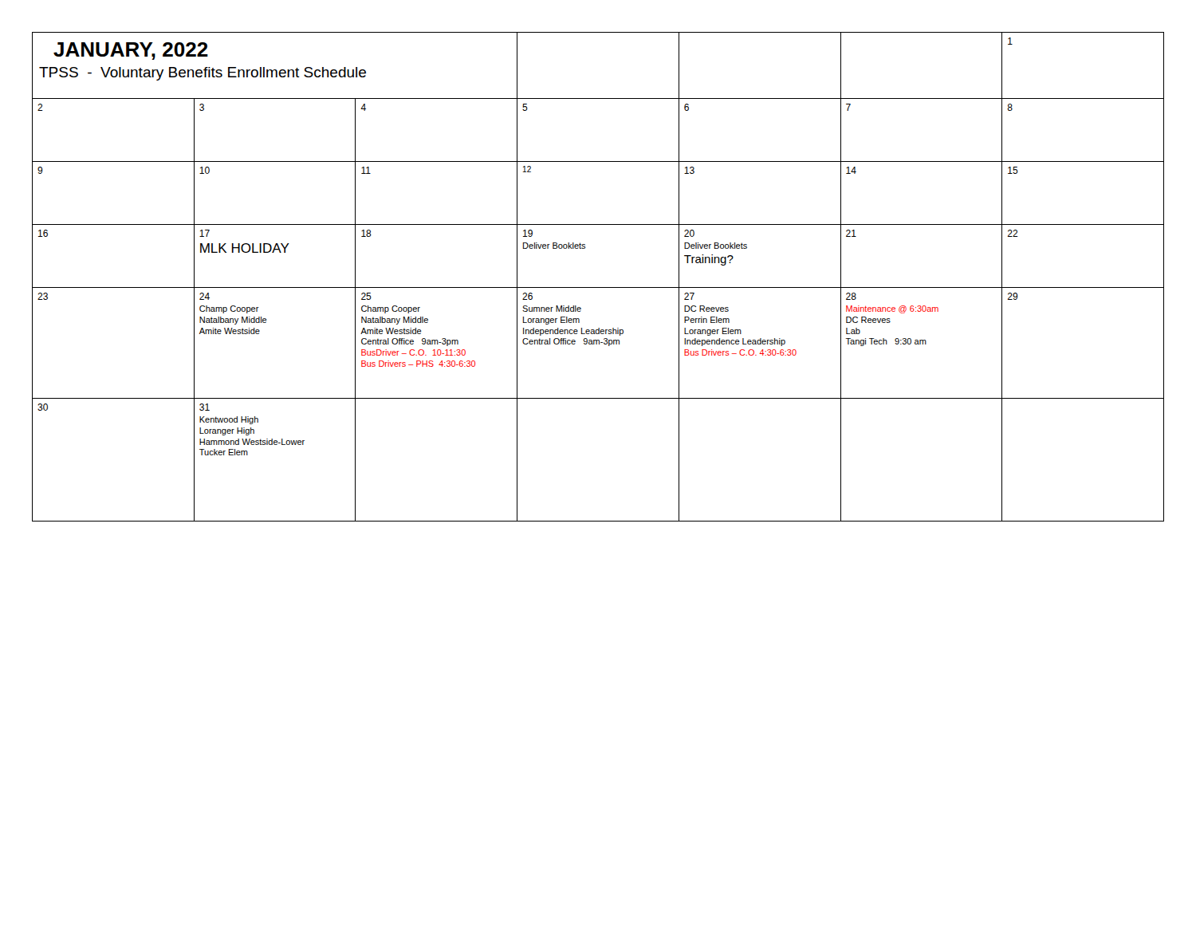| JANUARY, 2022 TPSS - Voluntary Benefits Enrollment Schedule | | | | 1 |
| 2 | 3 | 4 | 5 | 6 | 7 | 8 |
| 9 | 10 | 11 | 12 | 13 | 14 | 15 |
| 16 | 17 MLK HOLIDAY | 18 | 19 Deliver Booklets | 20 Deliver Booklets Training? | 21 | 22 |
| 23 | 24 Champ Cooper Natalbany Middle Amite Westside | 25 Champ Cooper Natalbany Middle Amite Westside Central Office 9am-3pm BusDriver – C.O. 10-11:30 Bus Drivers – PHS 4:30-6:30 | 26 Sumner Middle Loranger Elem Independence Leadership Central Office 9am-3pm | 27 DC Reeves Perrin Elem Loranger Elem Independence Leadership Bus Drivers – C.O. 4:30-6:30 | 28 Maintenance @ 6:30am DC Reeves Lab Tangi Tech 9:30 am | 29 |
| 30 | 31 Kentwood High Loranger High Hammond Westside-Lower Tucker Elem | | | | | |